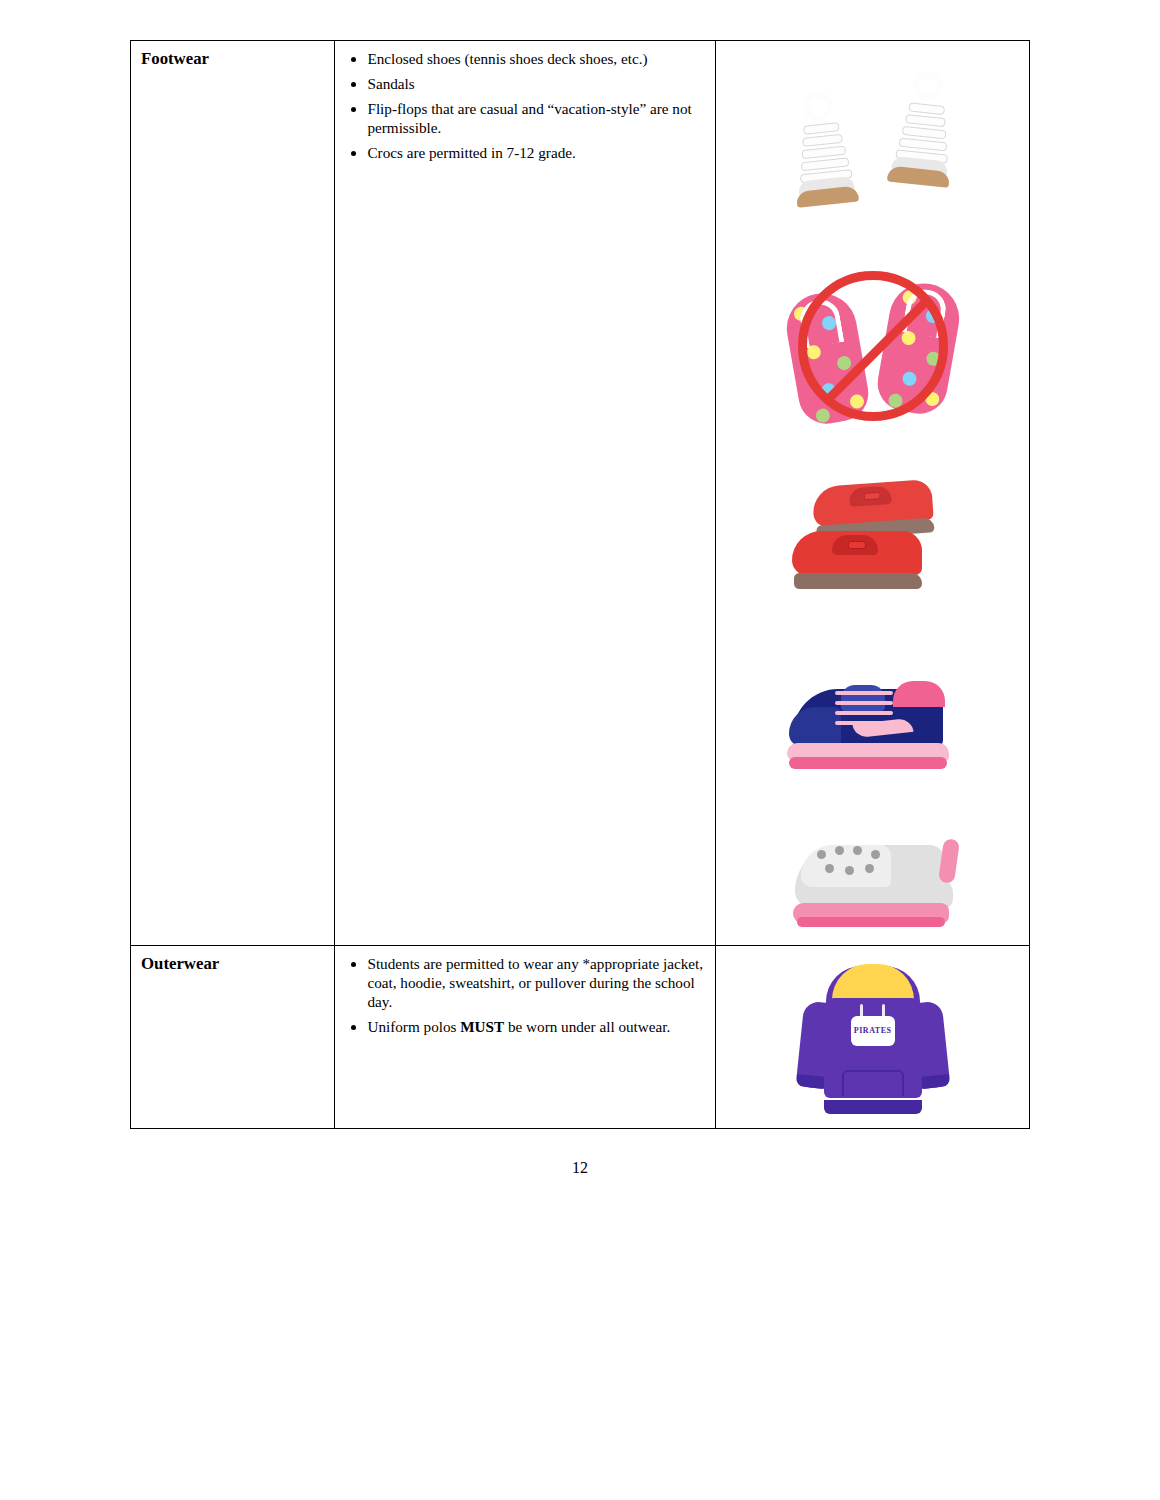| Footwear | Enclosed shoes (tennis shoes deck shoes, etc.) Sandals Flip-flops that are casual and “vacation-style” are not permissible. Crocs are permitted in 7-12 grade. | |
| Outerwear | Students are permitted to wear any *appropriate jacket, coat, hoodie, sweatshirt, or pullover during the school day. Uniform polos MUST be worn under all outwear. | PIRATES |
12